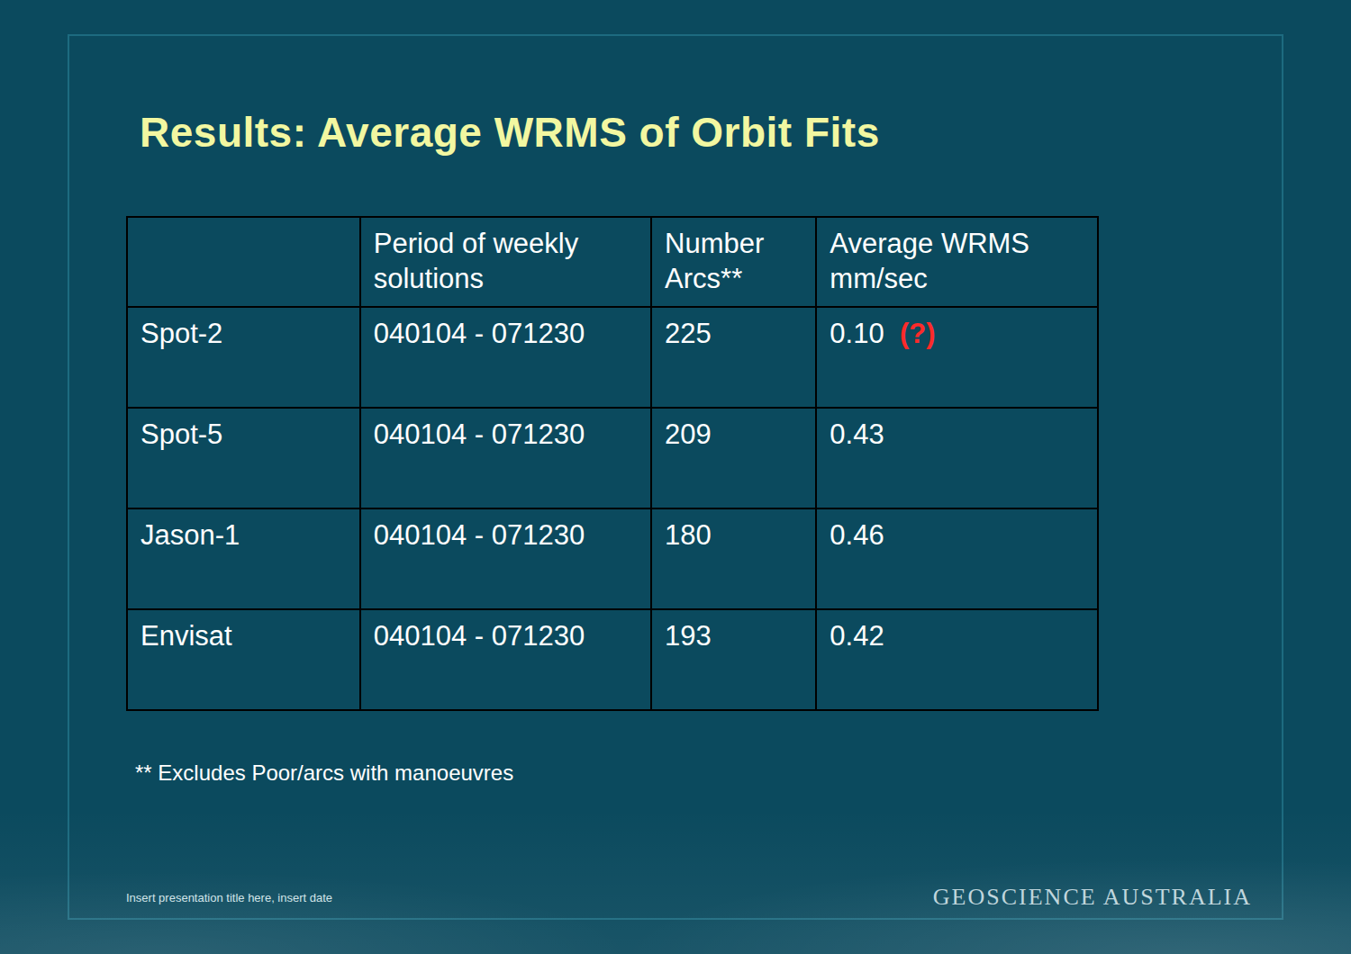Results: Average WRMS of Orbit Fits
| | Period of weekly solutions | Number Arcs** | Average WRMS mm/sec |
| --- | --- | --- | --- |
| Spot-2 | 040104 - 071230 | 225 | 0.10 (?) |
| Spot-5 | 040104 - 071230 | 209 | 0.43 |
| Jason-1 | 040104 - 071230 | 180 | 0.46 |
| Envisat | 040104 - 071230 | 193 | 0.42 |
** Excludes Poor/arcs with manoeuvres
Insert presentation title here, insert date
GEOSCIENCE AUSTRALIA